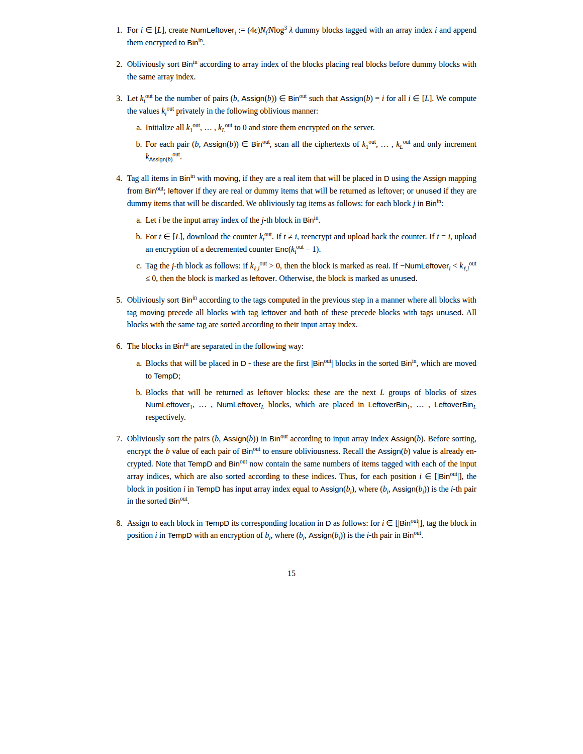For i ∈ [L], create NumLeftoveri := (4ϵ)Ni⁄Nlog3 λ dummy blocks tagged with an array index i and append them encrypted to Binin.
Obliviously sort Binin according to array index of the blocks placing real blocks before dummy blocks with the same array index.
Let kiout be the number of pairs (b, Assign(b)) ∈ Binout such that Assign(b) = i for all i ∈ [L]. We compute the values kiout privately in the following oblivious manner:
Initialize all k1out, … , kLout to 0 and store them encrypted on the server.
For each pair (b, Assign(b)) ∈ Binout, scan all the ciphertexts of k1out, … , kLout and only increment kAssign(b)out.
Tag all items in Binin with moving, if they are a real item that will be placed in D using the Assign mapping from Binout; leftover if they are real or dummy items that will be returned as leftover; or unused if they are dummy items that will be discarded. We obliviously tag items as follows: for each block j in Binin:
Let i be the input array index of the j-th block in Binin.
For t ∈ [L], download the counter ktout. If t ≠ i, reencrypt and upload back the counter. If t = i, upload an encryption of a decremented counter Enc(ktout − 1).
Tag the j-th block as follows: if kℓ,iout > 0, then the block is marked as real. If −NumLeftoveri < kℓ,iout ≤ 0, then the block is marked as leftover. Otherwise, the block is marked as unused.
Obliviously sort Binin according to the tags computed in the previous step in a manner where all blocks with tag moving precede all blocks with tag leftover and both of these precede blocks with tags unused. All blocks with the same tag are sorted according to their input array index.
The blocks in Binin are separated in the following way:
Blocks that will be placed in D - these are the first |Binout| blocks in the sorted Binin, which are moved to TempD;
Blocks that will be returned as leftover blocks: these are the next L groups of blocks of sizes NumLeftover1, … , NumLeftoverL blocks, which are placed in LeftoverBin1, … , LeftoverBinL respectively.
Obliviously sort the pairs (b, Assign(b)) in Binout according to input array index Assign(b). Before sorting, encrypt the b value of each pair of Binout to ensure obliviousness. Recall the Assign(b) value is already encrypted. Note that TempD and Binout now contain the same numbers of items tagged with each of the input array indices, which are also sorted according to these indices. Thus, for each position i ∈ [|Binout|], the block in position i in TempD has input array index equal to Assign(bi), where (bi, Assign(bi)) is the i-th pair in the sorted Binout.
Assign to each block in TempD its corresponding location in D as follows: for i ∈ [|Binout|], tag the block in position i in TempD with an encryption of bi, where (bi, Assign(bi)) is the i-th pair in Binout.
15